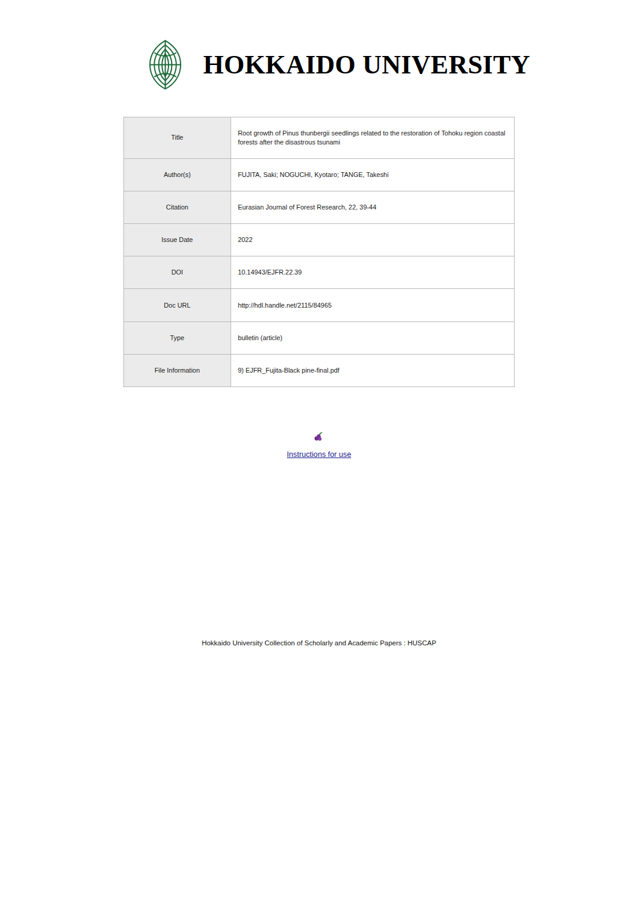HOKKAIDO UNIVERSITY
| Title | Root growth of Pinus thunbergii seedlings related to the restoration of Tohoku region coastal forests after the disastrous tsunami |
| Author(s) | FUJITA, Saki; NOGUCHI, Kyotaro; TANGE, Takeshi |
| Citation | Eurasian Journal of Forest Research, 22, 39-44 |
| Issue Date | 2022 |
| DOI | 10.14943/EJFR.22.39 |
| Doc URL | http://hdl.handle.net/2115/84965 |
| Type | bulletin (article) |
| File Information | 9) EJFR_Fujita-Black pine-final.pdf |
Instructions for use
Hokkaido University Collection of Scholarly and Academic Papers : HUSCAP